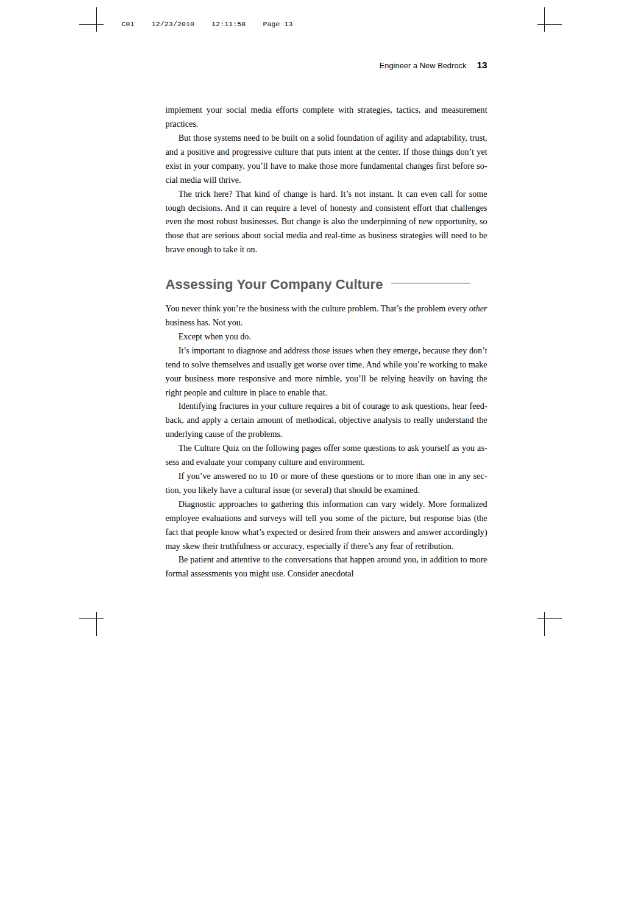C01 12/23/2010 12:11:58 Page 13
Engineer a New Bedrock 13
implement your social media efforts complete with strategies, tactics, and measurement practices.
But those systems need to be built on a solid foundation of agility and adaptability, trust, and a positive and progressive culture that puts intent at the center. If those things don’t yet exist in your company, you’ll have to make those more fundamental changes first before social media will thrive.
The trick here? That kind of change is hard. It’s not instant. It can even call for some tough decisions. And it can require a level of honesty and consistent effort that challenges even the most robust businesses. But change is also the underpinning of new opportunity, so those that are serious about social media and real-time as business strategies will need to be brave enough to take it on.
Assessing Your Company Culture
You never think you’re the business with the culture problem. That’s the problem every other business has. Not you.
Except when you do.
It’s important to diagnose and address those issues when they emerge, because they don’t tend to solve themselves and usually get worse over time. And while you’re working to make your business more responsive and more nimble, you’ll be relying heavily on having the right people and culture in place to enable that.
Identifying fractures in your culture requires a bit of courage to ask questions, hear feedback, and apply a certain amount of methodical, objective analysis to really understand the underlying cause of the problems.
The Culture Quiz on the following pages offer some questions to ask yourself as you assess and evaluate your company culture and environment.
If you’ve answered no to 10 or more of these questions or to more than one in any section, you likely have a cultural issue (or several) that should be examined.
Diagnostic approaches to gathering this information can vary widely. More formalized employee evaluations and surveys will tell you some of the picture, but response bias (the fact that people know what’s expected or desired from their answers and answer accordingly) may skew their truthfulness or accuracy, especially if there’s any fear of retribution.
Be patient and attentive to the conversations that happen around you, in addition to more formal assessments you might use. Consider anecdotal